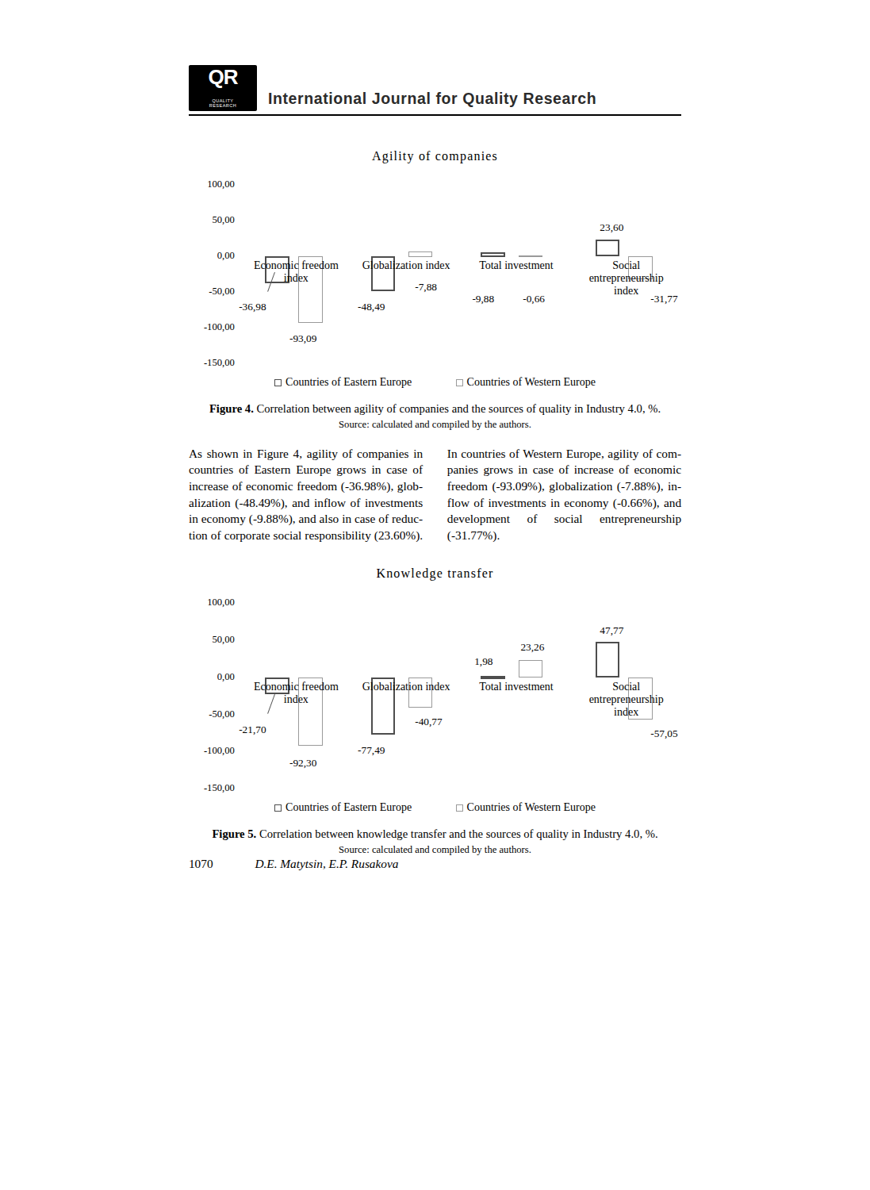QR
QUALITY
RESEARCH
International Journal for Quality Research
Agility of companies
100,00 50,00 0,00 -50,00 -100,00 -150,00
Economic freedom
index
-36,98
-93,09
Globalization index
-7,88
-48,49
Total investment
-9,88
-0,66
23,60
Social
entrepreneurship
index
-31,77
Countries of Eastern Europe Countries of Western Europe
Figure 4. Correlation between agility of companies and the sources of quality in Industry 4.0, %. Source: calculated and compiled by the authors.
As shown in Figure 4, agility of companies in countries of Eastern Europe grows in case of increase of economic freedom (-36.98%), globalization (-48.49%), and inflow of investments in economy (-9.88%), and also in case of reduction of corporate social responsibility (23.60%). In countries of Western Europe, agility of companies grows in case of increase of economic freedom (-93.09%), globalization (-7.88%), inflow of investments in economy (-0.66%), and development of social entrepreneurship (-31.77%).
Knowledge transfer
100,00 50,00 0,00 -50,00 -100,00 -150,00
Economic freedom
index
-21,70
-92,30
Globalization index
-40,77
-77,49
1,98
23,26
Total investment
47,77
Social
entrepreneurship
index
-57,05
Countries of Eastern Europe Countries of Western Europe
Figure 5. Correlation between knowledge transfer and the sources of quality in Industry 4.0, %. Source: calculated and compiled by the authors.
1070 D.E. Matytsin, E.P. Rusakova